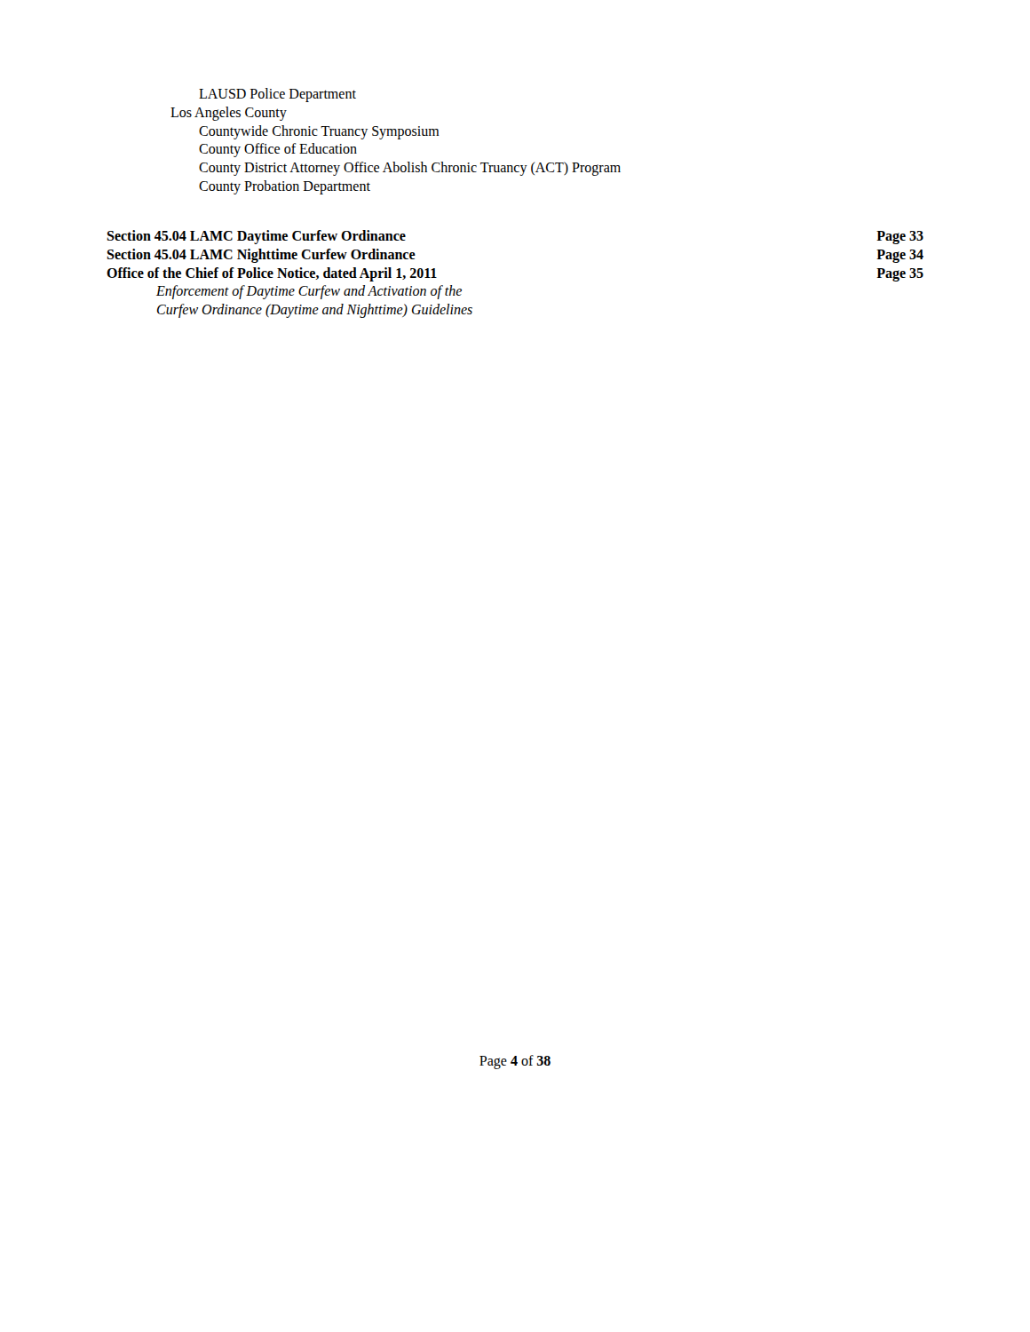LAUSD Police Department
Los Angeles County
Countywide Chronic Truancy Symposium
County Office of Education
County District Attorney Office Abolish Chronic Truancy (ACT) Program
County Probation Department
Section 45.04 LAMC Daytime Curfew Ordinance Page 33
Section 45.04 LAMC Nighttime Curfew Ordinance Page 34
Office of the Chief of Police Notice, dated April 1, 2011 Page 35
Enforcement of Daytime Curfew and Activation of the
Curfew Ordinance (Daytime and Nighttime) Guidelines
Page 4 of 38